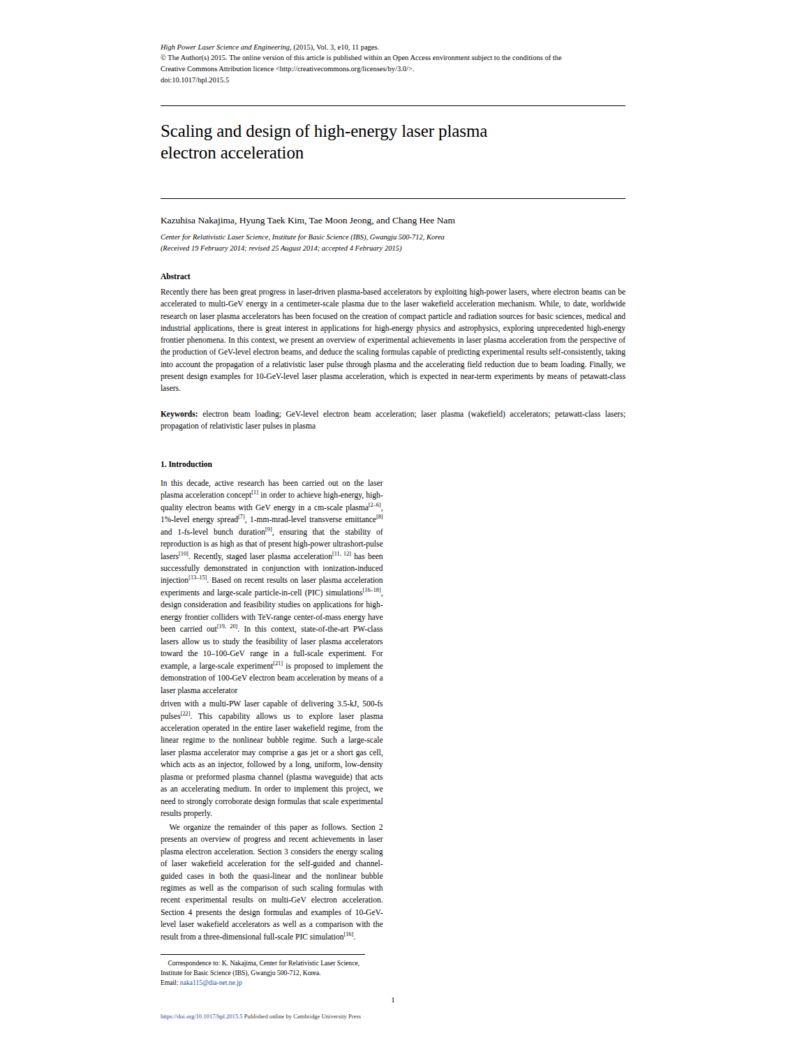High Power Laser Science and Engineering, (2015), Vol. 3, e10, 11 pages.
© The Author(s) 2015. The online version of this article is published within an Open Access environment subject to the conditions of the
Creative Commons Attribution licence <http://creativecommons.org/licenses/by/3.0/>.
doi:10.1017/hpl.2015.5
Scaling and design of high-energy laser plasma
electron acceleration
Kazuhisa Nakajima, Hyung Taek Kim, Tae Moon Jeong, and Chang Hee Nam
Center for Relativistic Laser Science, Institute for Basic Science (IBS), Gwangju 500-712, Korea
(Received 19 February 2014; revised 25 August 2014; accepted 4 February 2015)
Abstract
Recently there has been great progress in laser-driven plasma-based accelerators by exploiting high-power lasers, where electron beams can be accelerated to multi-GeV energy in a centimeter-scale plasma due to the laser wakefield acceleration mechanism. While, to date, worldwide research on laser plasma accelerators has been focused on the creation of compact particle and radiation sources for basic sciences, medical and industrial applications, there is great interest in applications for high-energy physics and astrophysics, exploring unprecedented high-energy frontier phenomena. In this context, we present an overview of experimental achievements in laser plasma acceleration from the perspective of the production of GeV-level electron beams, and deduce the scaling formulas capable of predicting experimental results self-consistently, taking into account the propagation of a relativistic laser pulse through plasma and the accelerating field reduction due to beam loading. Finally, we present design examples for 10-GeV-level laser plasma acceleration, which is expected in near-term experiments by means of petawatt-class lasers.
Keywords: electron beam loading; GeV-level electron beam acceleration; laser plasma (wakefield) accelerators; petawatt-class lasers; propagation of relativistic laser pulses in plasma
1. Introduction
In this decade, active research has been carried out on the laser plasma acceleration concept[1] in order to achieve high-energy, high-quality electron beams with GeV energy in a cm-scale plasma[2–6], 1%-level energy spread[7], 1-mm-mrad-level transverse emittance[8] and 1-fs-level bunch duration[9], ensuring that the stability of reproduction is as high as that of present high-power ultrashort-pulse lasers[10]. Recently, staged laser plasma acceleration[11, 12] has been successfully demonstrated in conjunction with ionization-induced injection[13–15]. Based on recent results on laser plasma acceleration experiments and large-scale particle-in-cell (PIC) simulations[16–18], design consideration and feasibility studies on applications for high-energy frontier colliders with TeV-range center-of-mass energy have been carried out[19, 20]. In this context, state-of-the-art PW-class lasers allow us to study the feasibility of laser plasma accelerators toward the 10–100-GeV range in a full-scale experiment. For example, a large-scale experiment[21] is proposed to implement the demonstration of 100-GeV electron beam acceleration by means of a laser plasma accelerator
driven with a multi-PW laser capable of delivering 3.5-kJ, 500-fs pulses[22]. This capability allows us to explore laser plasma acceleration operated in the entire laser wakefield regime, from the linear regime to the nonlinear bubble regime. Such a large-scale laser plasma accelerator may comprise a gas jet or a short gas cell, which acts as an injector, followed by a long, uniform, low-density plasma or preformed plasma channel (plasma waveguide) that acts as an accelerating medium. In order to implement this project, we need to strongly corroborate design formulas that scale experimental results properly.
We organize the remainder of this paper as follows. Section 2 presents an overview of progress and recent achievements in laser plasma electron acceleration. Section 3 considers the energy scaling of laser wakefield acceleration for the self-guided and channel-guided cases in both the quasi-linear and the nonlinear bubble regimes as well as the comparison of such scaling formulas with recent experimental results on multi-GeV electron acceleration. Section 4 presents the design formulas and examples of 10-GeV-level laser wakefield accelerators as well as a comparison with the result from a three-dimensional full-scale PIC simulation[16].
Correspondence to: K. Nakajima, Center for Relativistic Laser Science, Institute for Basic Science (IBS), Gwangju 500-712, Korea. Email: naka115@dia-net.ne.jp
1
https://doi.org/10.1017/hpl.2015.5 Published online by Cambridge University Press